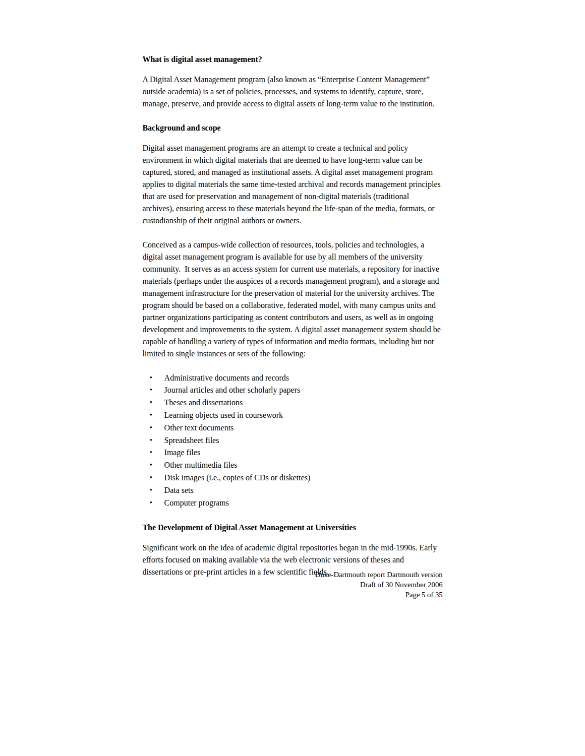What is digital asset management?
A Digital Asset Management program (also known as “Enterprise Content Management” outside academia) is a set of policies, processes, and systems to identify, capture, store, manage, preserve, and provide access to digital assets of long-term value to the institution.
Background and scope
Digital asset management programs are an attempt to create a technical and policy environment in which digital materials that are deemed to have long-term value can be captured, stored, and managed as institutional assets. A digital asset management program applies to digital materials the same time-tested archival and records management principles that are used for preservation and management of non-digital materials (traditional archives), ensuring access to these materials beyond the life-span of the media, formats, or custodianship of their original authors or owners.
Conceived as a campus-wide collection of resources, tools, policies and technologies, a digital asset management program is available for use by all members of the university community. It serves as an access system for current use materials, a repository for inactive materials (perhaps under the auspices of a records management program), and a storage and management infrastructure for the preservation of material for the university archives. The program should be based on a collaborative, federated model, with many campus units and partner organizations participating as content contributors and users, as well as in ongoing development and improvements to the system. A digital asset management system should be capable of handling a variety of types of information and media formats, including but not limited to single instances or sets of the following:
Administrative documents and records
Journal articles and other scholarly papers
Theses and dissertations
Learning objects used in coursework
Other text documents
Spreadsheet files
Image files
Other multimedia files
Disk images (i.e., copies of CDs or diskettes)
Data sets
Computer programs
The Development of Digital Asset Management at Universities
Significant work on the idea of academic digital repositories began in the mid-1990s. Early efforts focused on making available via the web electronic versions of theses and dissertations or pre-print articles in a few scientific fields.
Duke-Dartmouth report Dartmouth version
Draft of 30 November 2006
Page 5 of 35